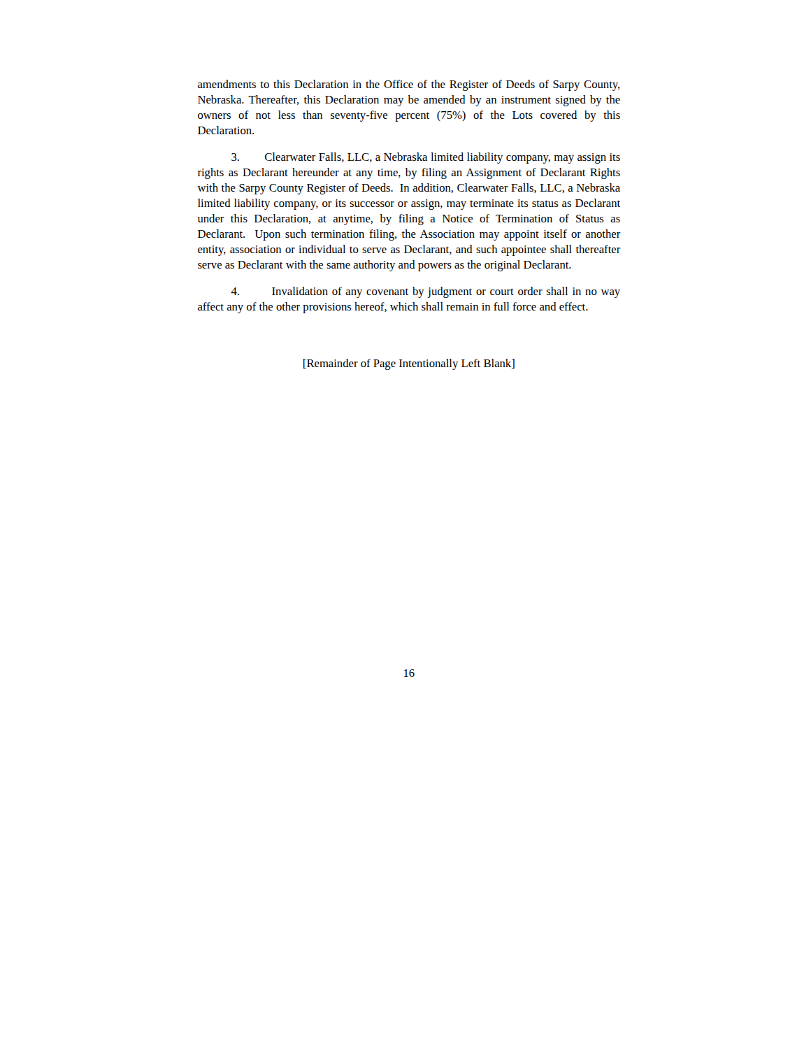amendments to this Declaration in the Office of the Register of Deeds of Sarpy County, Nebraska. Thereafter, this Declaration may be amended by an instrument signed by the owners of not less than seventy-five percent (75%) of the Lots covered by this Declaration.
3. Clearwater Falls, LLC, a Nebraska limited liability company, may assign its rights as Declarant hereunder at any time, by filing an Assignment of Declarant Rights with the Sarpy County Register of Deeds. In addition, Clearwater Falls, LLC, a Nebraska limited liability company, or its successor or assign, may terminate its status as Declarant under this Declaration, at anytime, by filing a Notice of Termination of Status as Declarant. Upon such termination filing, the Association may appoint itself or another entity, association or individual to serve as Declarant, and such appointee shall thereafter serve as Declarant with the same authority and powers as the original Declarant.
4. Invalidation of any covenant by judgment or court order shall in no way affect any of the other provisions hereof, which shall remain in full force and effect.
[Remainder of Page Intentionally Left Blank]
16